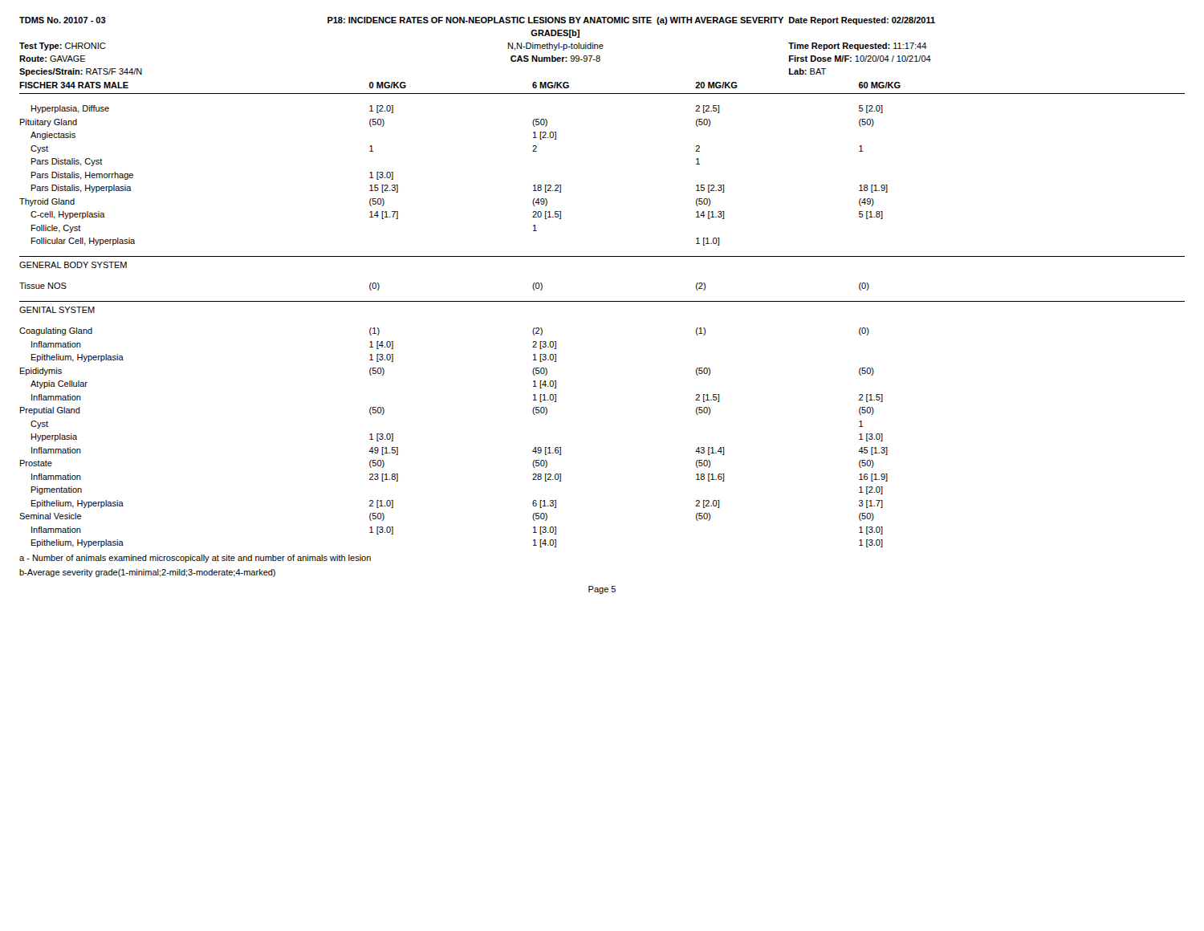| TDMS No. 20107 - 03 | P18: INCIDENCE RATES OF NON-NEOPLASTIC LESIONS BY ANATOMIC SITE (a) WITH AVERAGE SEVERITY GRADES[b] | Date Report Requested: 02/28/2011 |
| Test Type: CHRONIC | N,N-Dimethyl-p-toluidine | Time Report Requested: 11:17:44 |
| Route: GAVAGE | CAS Number: 99-97-8 | First Dose M/F: 10/20/04 / 10/21/04 |
| Species/Strain: RATS/F 344/N | | Lab: BAT |
| FISCHER 344 RATS MALE | 0 MG/KG | 6 MG/KG | 20 MG/KG | 60 MG/KG | |
| --- | --- | --- | --- | --- | --- |
| Hyperplasia, Diffuse | 1 [2.0] | | 2 [2.5] | 5 [2.0] | |
| Pituitary Gland | (50) | (50) | (50) | (50) | |
| Angiectasis | | 1 [2.0] | | | |
| Cyst | 1 | 2 | 2 | 1 | |
| Pars Distalis, Cyst | | | 1 | | |
| Pars Distalis, Hemorrhage | 1 [3.0] | | | | |
| Pars Distalis, Hyperplasia | 15 [2.3] | 18 [2.2] | 15 [2.3] | 18 [1.9] | |
| Thyroid Gland | (50) | (49) | (50) | (49) | |
| C-cell, Hyperplasia | 14 [1.7] | 20 [1.5] | 14 [1.3] | 5 [1.8] | |
| Follicle, Cyst | | 1 | | | |
| Follicular Cell, Hyperplasia | | | 1 [1.0] | | |
| GENERAL BODY SYSTEM |
| Tissue NOS | (0) | (0) | (2) | (0) | |
| GENITAL SYSTEM |
| Coagulating Gland | (1) | (2) | (1) | (0) | |
| Inflammation | 1 [4.0] | 2 [3.0] | | | |
| Epithelium, Hyperplasia | 1 [3.0] | 1 [3.0] | | | |
| Epididymis | (50) | (50) | (50) | (50) | |
| Atypia Cellular | | 1 [4.0] | | | |
| Inflammation | | 1 [1.0] | 2 [1.5] | 2 [1.5] | |
| Preputial Gland | (50) | (50) | (50) | (50) | |
| Cyst | | | | 1 | |
| Hyperplasia | 1 [3.0] | | | 1 [3.0] | |
| Inflammation | 49 [1.5] | 49 [1.6] | 43 [1.4] | 45 [1.3] | |
| Prostate | (50) | (50) | (50) | (50) | |
| Inflammation | 23 [1.8] | 28 [2.0] | 18 [1.6] | 16 [1.9] | |
| Pigmentation | | | | 1 [2.0] | |
| Epithelium, Hyperplasia | 2 [1.0] | 6 [1.3] | 2 [2.0] | 3 [1.7] | |
| Seminal Vesicle | (50) | (50) | (50) | (50) | |
| Inflammation | 1 [3.0] | 1 [3.0] | | 1 [3.0] | |
| Epithelium, Hyperplasia | | 1 [4.0] | | 1 [3.0] | |
a - Number of animals examined microscopically at site and number of animals with lesion
b-Average severity grade(1-minimal;2-mild;3-moderate;4-marked)
Page 5